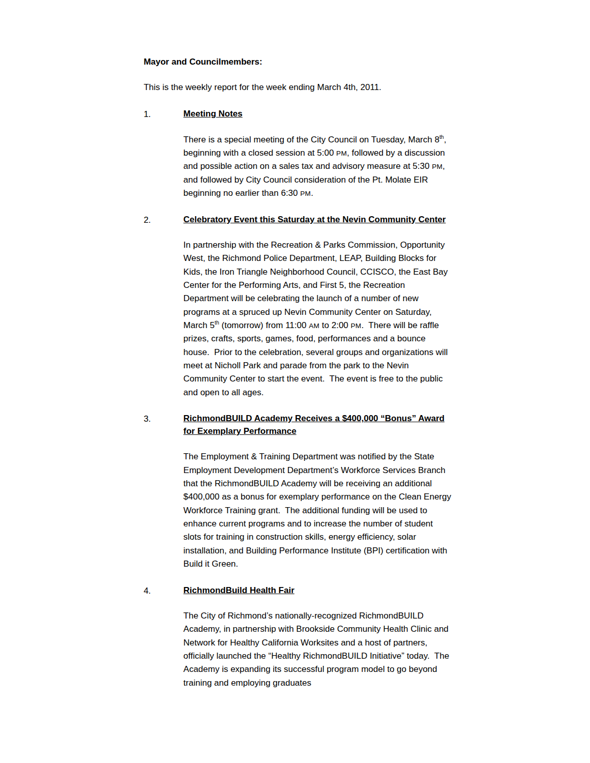Mayor and Councilmembers:
This is the weekly report for the week ending March 4th, 2011.
Meeting Notes
There is a special meeting of the City Council on Tuesday, March 8th, beginning with a closed session at 5:00 PM, followed by a discussion and possible action on a sales tax and advisory measure at 5:30 PM, and followed by City Council consideration of the Pt. Molate EIR beginning no earlier than 6:30 PM.
Celebratory Event this Saturday at the Nevin Community Center
In partnership with the Recreation & Parks Commission, Opportunity West, the Richmond Police Department, LEAP, Building Blocks for Kids, the Iron Triangle Neighborhood Council, CCISCO, the East Bay Center for the Performing Arts, and First 5, the Recreation Department will be celebrating the launch of a number of new programs at a spruced up Nevin Community Center on Saturday, March 5th (tomorrow) from 11:00 AM to 2:00 PM. There will be raffle prizes, crafts, sports, games, food, performances and a bounce house. Prior to the celebration, several groups and organizations will meet at Nicholl Park and parade from the park to the Nevin Community Center to start the event. The event is free to the public and open to all ages.
RichmondBUILD Academy Receives a $400,000 “Bonus” Award for Exemplary Performance
The Employment & Training Department was notified by the State Employment Development Department’s Workforce Services Branch that the RichmondBUILD Academy will be receiving an additional $400,000 as a bonus for exemplary performance on the Clean Energy Workforce Training grant. The additional funding will be used to enhance current programs and to increase the number of student slots for training in construction skills, energy efficiency, solar installation, and Building Performance Institute (BPI) certification with Build it Green.
RichmondBuild Health Fair
The City of Richmond’s nationally-recognized RichmondBUILD Academy, in partnership with Brookside Community Health Clinic and Network for Healthy California Worksites and a host of partners, officially launched the “Healthy RichmondBUILD Initiative” today. The Academy is expanding its successful program model to go beyond training and employing graduates